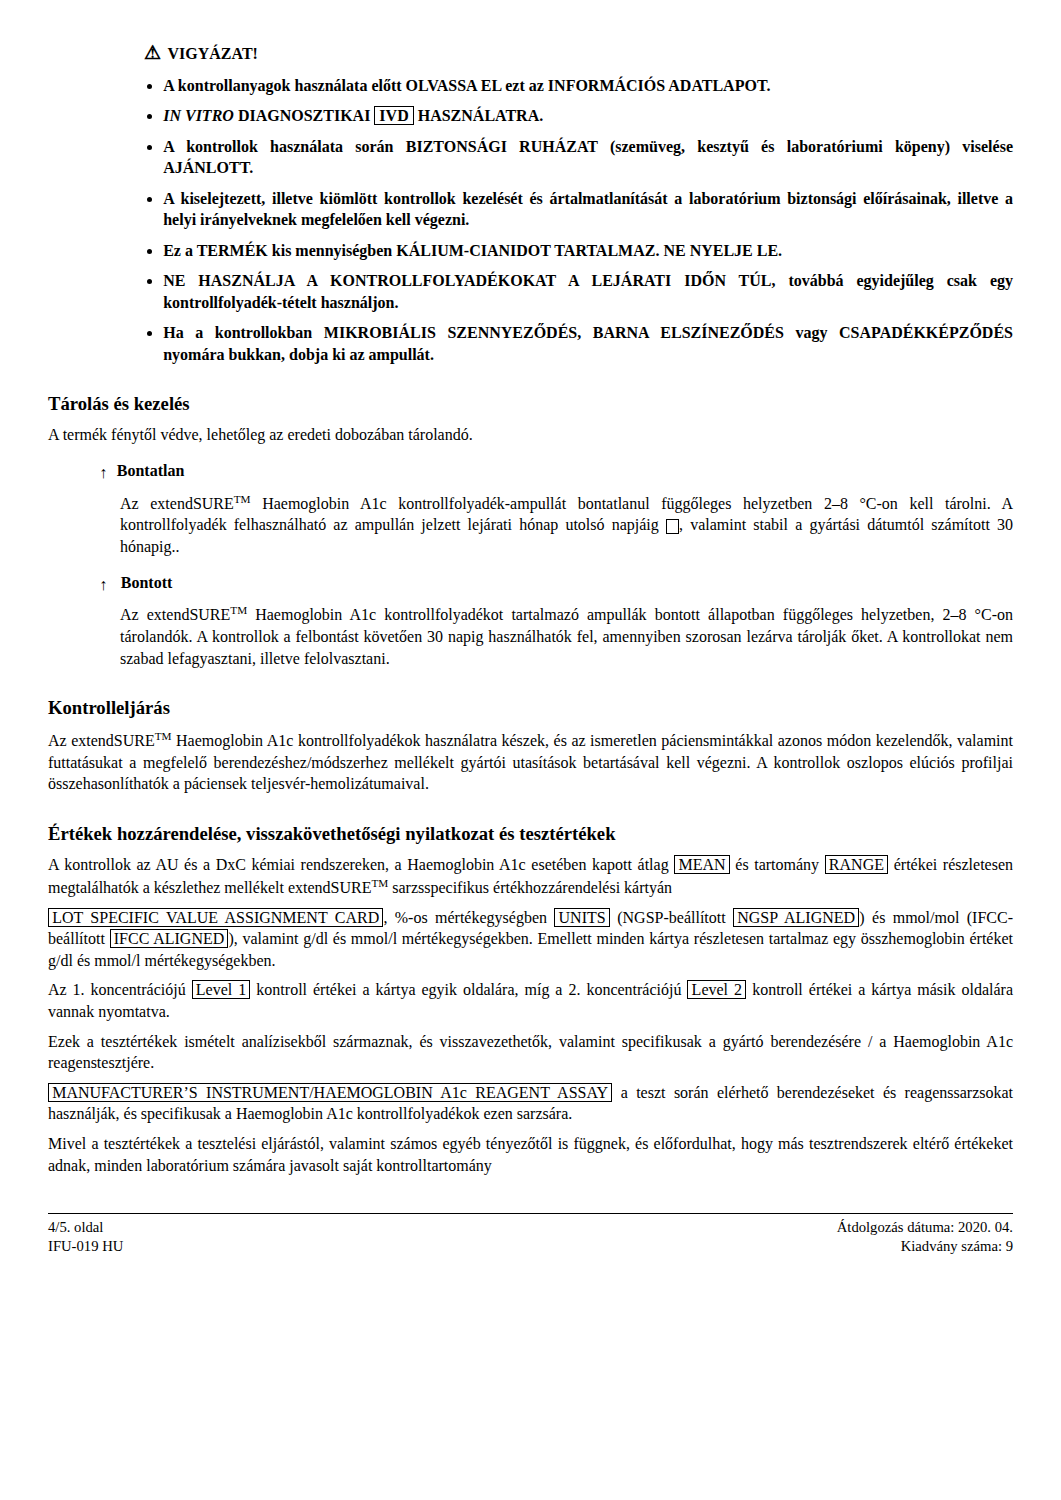⚠VIGYÁZAT!
A kontrollanyagok használata előtt OLVASSA EL ezt az INFORMÁCIÓS ADATLAPOT.
IN VITRO DIAGNOSZTIKAI IVD HASZNÁLATRA.
A kontrollok használata során BIZTONSÁGI RUHÁZAT (szemüveg, kesztyű és laboratóriumi köpeny) viselése AJÁNLOTT.
A kiselejtezett, illetve kiömlött kontrollok kezelését és ártalmatlanítását a laboratórium biztonsági előírásainak, illetve a helyi irányelveknek megfelelően kell végezni.
Ez a TERMÉK kis mennyiségben KÁLIUM-CIANIDOT TARTALMAZ. NE NYELJE LE.
NE HASZNÁLJA A KONTROLLFOLYADÉKOKAT A LEJÁRATI IDŐN TÚL, továbbá egyidejűleg csak egy kontrollfolyadék-tételt használjon.
Ha a kontrollokban MIKROBIÁLIS SZENNYEZŐDÉS, BARNA ELSZÍNEZŐDÉS vagy CSAPADÉKKÉPZŐDÉS nyomára bukkan, dobja ki az ampullát.
Tárolás és kezelés
A termék fénytől védve, lehetőleg az eredeti dobozában tárolandó.
↑Bontatlan
Az extendSURETM Haemoglobin A1c kontrollfolyadék-ampullát bontatlanul függőleges helyzetben 2–8 °C-on kell tárolni. A kontrollfolyadék felhasználható az ampullán jelzett lejárati hónap utolsó napjáig , valamint stabil a gyártási dátumtól számított 30 hónapig..
↑ Bontott
Az extendSURETM Haemoglobin A1c kontrollfolyadékot tartalmazó ampullák bontott állapotban függőleges helyzetben, 2–8 °C-on tárolandók. A kontrollok a felbontást követően 30 napig használhatók fel, amennyiben szorosan lezárva tárolják őket. A kontrollokat nem szabad lefagyasztani, illetve felolvasztani.
Kontrolleljárás
Az extendSURETM Haemoglobin A1c kontrollfolyadékok használatra készek, és az ismeretlen páciensmintákkal azonos módon kezelendők, valamint futtatásukat a megfelelő berendezéshez/módszerhez mellékelt gyártói utasítások betartásával kell végezni. A kontrollok oszlopos elúciós profiljai összehasonlíthatók a páciensek teljesvér-hemolizátumaival.
Értékek hozzárendelése, visszakövethetőségi nyilatkozat és tesztértékek
A kontrollok az AU és a DxC kémiai rendszereken, a Haemoglobin A1c esetében kapott átlag MEAN és tartomány RANGE értékei részletesen megtalálhatók a készlethez mellékelt extendSURETM sarzsspecifikus értékhozzárendelési kártyán
LOT SPECIFIC VALUE ASSIGNMENT CARD, %-os mértékegységben UNITS (NGSP-beállított NGSP ALIGNED) és mmol/mol (IFCC-beállított IFCC ALIGNED), valamint g/dl és mmol/l mértékegységekben. Emellett minden kártya részletesen tartalmaz egy összhemoglobin értéket g/dl és mmol/l mértékegységekben.
Az 1. koncentrációjú Level 1 kontroll értékei a kártya egyik oldalára, míg a 2. koncentrációjú Level 2 kontroll értékei a kártya másik oldalára vannak nyomtatva.
Ezek a tesztértékek ismételt analízisekből származnak, és visszavezethetők, valamint specifikusak a gyártó berendezésére / a Haemoglobin A1c reagenstesztjére.
MANUFACTURER’S INSTRUMENT/HAEMOGLOBIN A1c REAGENT ASSAY a teszt során elérhető berendezéseket és reagenssarzsokat használják, és specifikusak a Haemoglobin A1c kontrollfolyadékok ezen sarzsára.
Mivel a tesztértékek a tesztelési eljárástól, valamint számos egyéb tényezőtől is függnek, és előfordulhat, hogy más tesztrendszerek eltérő értékeket adnak, minden laboratórium számára javasolt saját kontrolltartomány
4/5. oldal
IFU-019 HU
Átdolgozás dátuma: 2020. 04.
Kiadvány száma: 9